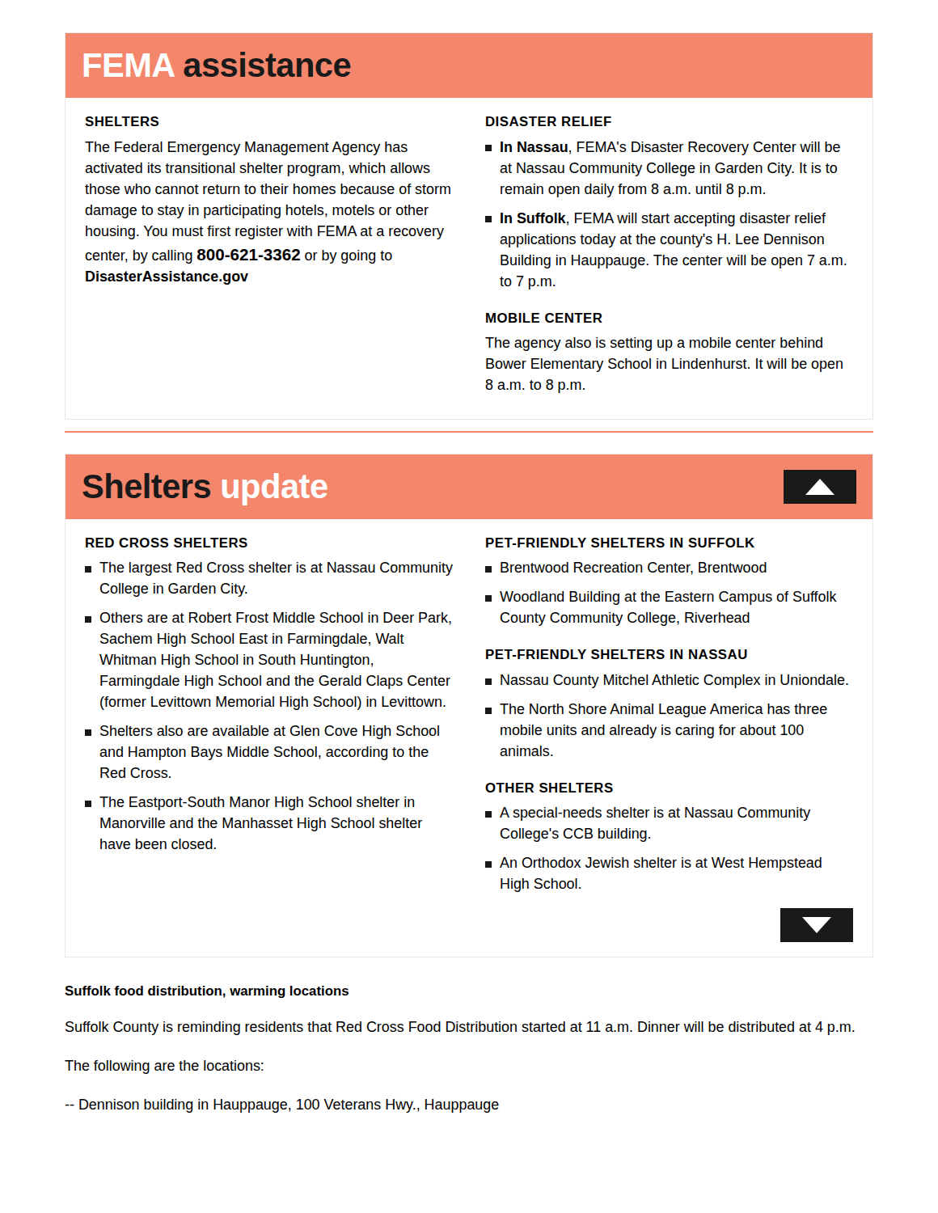FEMA assistance
SHELTERS
The Federal Emergency Management Agency has activated its transitional shelter program, which allows those who cannot return to their homes because of storm damage to stay in participating hotels, motels or other housing. You must first register with FEMA at a recovery center, by calling 800-621-3362 or by going to DisasterAssistance.gov
DISASTER RELIEF
In Nassau, FEMA's Disaster Recovery Center will be at Nassau Community College in Garden City. It is to remain open daily from 8 a.m. until 8 p.m.
In Suffolk, FEMA will start accepting disaster relief applications today at the county's H. Lee Dennison Building in Hauppauge. The center will be open 7 a.m. to 7 p.m.
MOBILE CENTER
The agency also is setting up a mobile center behind Bower Elementary School in Lindenhurst. It will be open 8 a.m. to 8 p.m.
Shelters update
RED CROSS SHELTERS
The largest Red Cross shelter is at Nassau Community College in Garden City.
Others are at Robert Frost Middle School in Deer Park, Sachem High School East in Farmingdale, Walt Whitman High School in South Huntington, Farmingdale High School and the Gerald Claps Center (former Levittown Memorial High School) in Levittown.
Shelters also are available at Glen Cove High School and Hampton Bays Middle School, according to the Red Cross.
The Eastport-South Manor High School shelter in Manorville and the Manhasset High School shelter have been closed.
PET-FRIENDLY SHELTERS IN SUFFOLK
Brentwood Recreation Center, Brentwood
Woodland Building at the Eastern Campus of Suffolk County Community College, Riverhead
PET-FRIENDLY SHELTERS IN NASSAU
Nassau County Mitchel Athletic Complex in Uniondale.
The North Shore Animal League America has three mobile units and already is caring for about 100 animals.
OTHER SHELTERS
A special-needs shelter is at Nassau Community College's CCB building.
An Orthodox Jewish shelter is at West Hempstead High School.
Suffolk food distribution, warming locations
Suffolk County is reminding residents that Red Cross Food Distribution started at 11 a.m. Dinner will be distributed at 4 p.m.
The following are the locations:
-- Dennison building in Hauppauge, 100 Veterans Hwy., Hauppauge